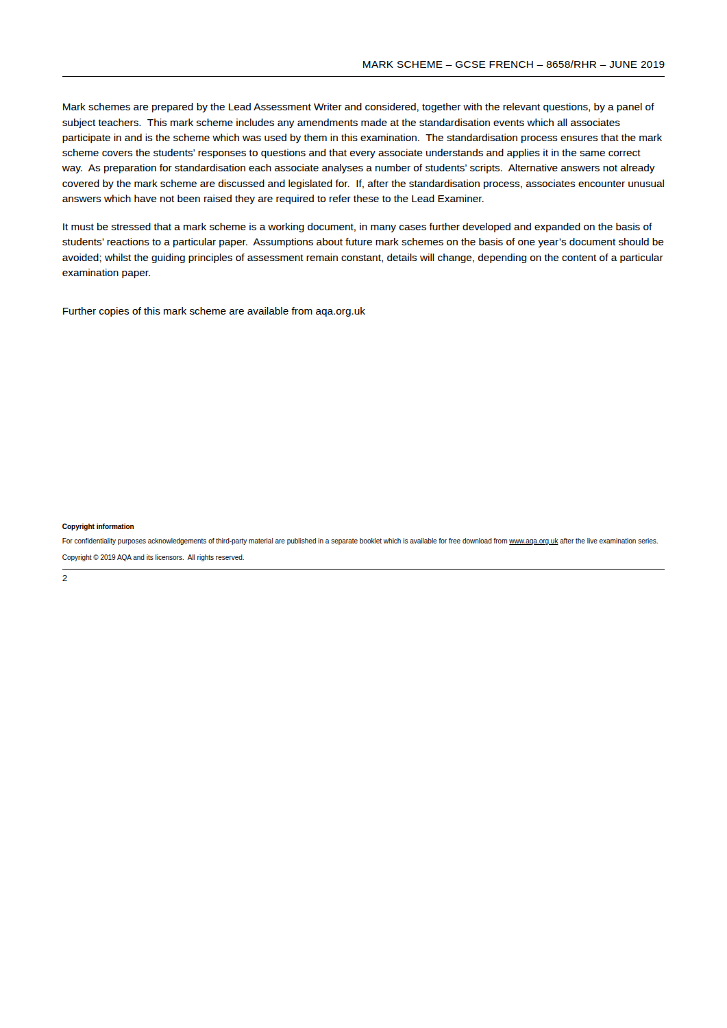MARK SCHEME – GCSE FRENCH – 8658/RHR – JUNE 2019
Mark schemes are prepared by the Lead Assessment Writer and considered, together with the relevant questions, by a panel of subject teachers. This mark scheme includes any amendments made at the standardisation events which all associates participate in and is the scheme which was used by them in this examination. The standardisation process ensures that the mark scheme covers the students’ responses to questions and that every associate understands and applies it in the same correct way. As preparation for standardisation each associate analyses a number of students’ scripts. Alternative answers not already covered by the mark scheme are discussed and legislated for. If, after the standardisation process, associates encounter unusual answers which have not been raised they are required to refer these to the Lead Examiner.
It must be stressed that a mark scheme is a working document, in many cases further developed and expanded on the basis of students’ reactions to a particular paper. Assumptions about future mark schemes on the basis of one year’s document should be avoided; whilst the guiding principles of assessment remain constant, details will change, depending on the content of a particular examination paper.
Further copies of this mark scheme are available from aqa.org.uk
Copyright information
For confidentiality purposes acknowledgements of third-party material are published in a separate booklet which is available for free download from www.aqa.org.uk after the live examination series.
Copyright © 2019 AQA and its licensors. All rights reserved.
2